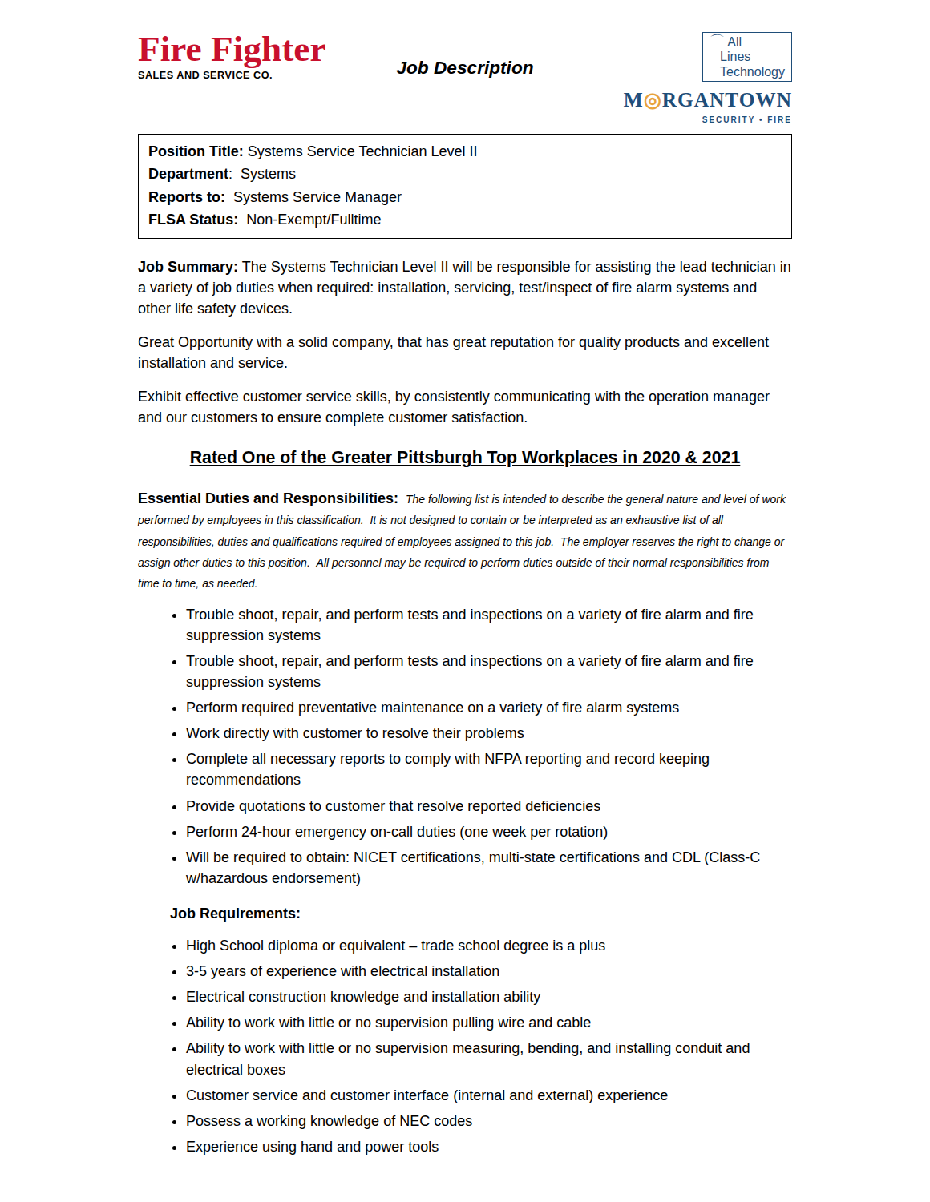Fire Fighter
SALES AND SERVICE CO.
Job Description
⌒ All
Lines
Technology
M◎RGANTOWN
SECURITY • FIRE
Position Title: Systems Service Technician Level II
Department: Systems
Reports to: Systems Service Manager
FLSA Status: Non-Exempt/Fulltime
Job Summary: The Systems Technician Level II will be responsible for assisting the lead technician in a variety of job duties when required: installation, servicing, test/inspect of fire alarm systems and other life safety devices.
Great Opportunity with a solid company, that has great reputation for quality products and excellent installation and service.
Exhibit effective customer service skills, by consistently communicating with the operation manager and our customers to ensure complete customer satisfaction.
Rated One of the Greater Pittsburgh Top Workplaces in 2020 & 2021
Essential Duties and Responsibilities: The following list is intended to describe the general nature and level of work performed by employees in this classification. It is not designed to contain or be interpreted as an exhaustive list of all responsibilities, duties and qualifications required of employees assigned to this job. The employer reserves the right to change or assign other duties to this position. All personnel may be required to perform duties outside of their normal responsibilities from time to time, as needed.
Trouble shoot, repair, and perform tests and inspections on a variety of fire alarm and fire suppression systems
Trouble shoot, repair, and perform tests and inspections on a variety of fire alarm and fire suppression systems
Perform required preventative maintenance on a variety of fire alarm systems
Work directly with customer to resolve their problems
Complete all necessary reports to comply with NFPA reporting and record keeping recommendations
Provide quotations to customer that resolve reported deficiencies
Perform 24-hour emergency on-call duties (one week per rotation)
Will be required to obtain: NICET certifications, multi-state certifications and CDL (Class-C w/hazardous endorsement)
Job Requirements:
High School diploma or equivalent – trade school degree is a plus
3-5 years of experience with electrical installation
Electrical construction knowledge and installation ability
Ability to work with little or no supervision pulling wire and cable
Ability to work with little or no supervision measuring, bending, and installing conduit and electrical boxes
Customer service and customer interface (internal and external) experience
Possess a working knowledge of NEC codes
Experience using hand and power tools